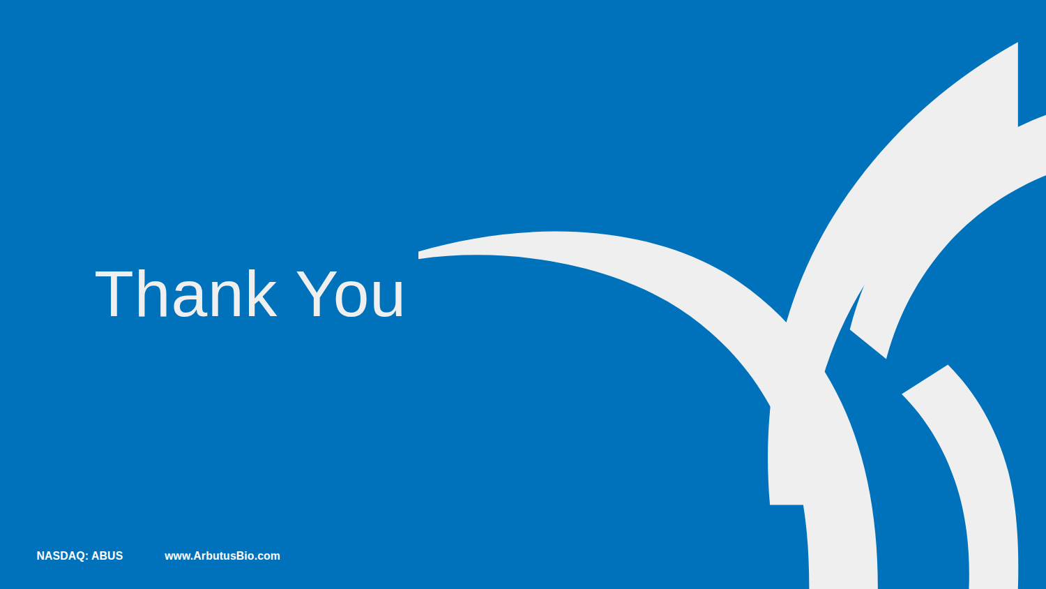Thank You
NASDAQ: ABUS www.ArbutusBio.com